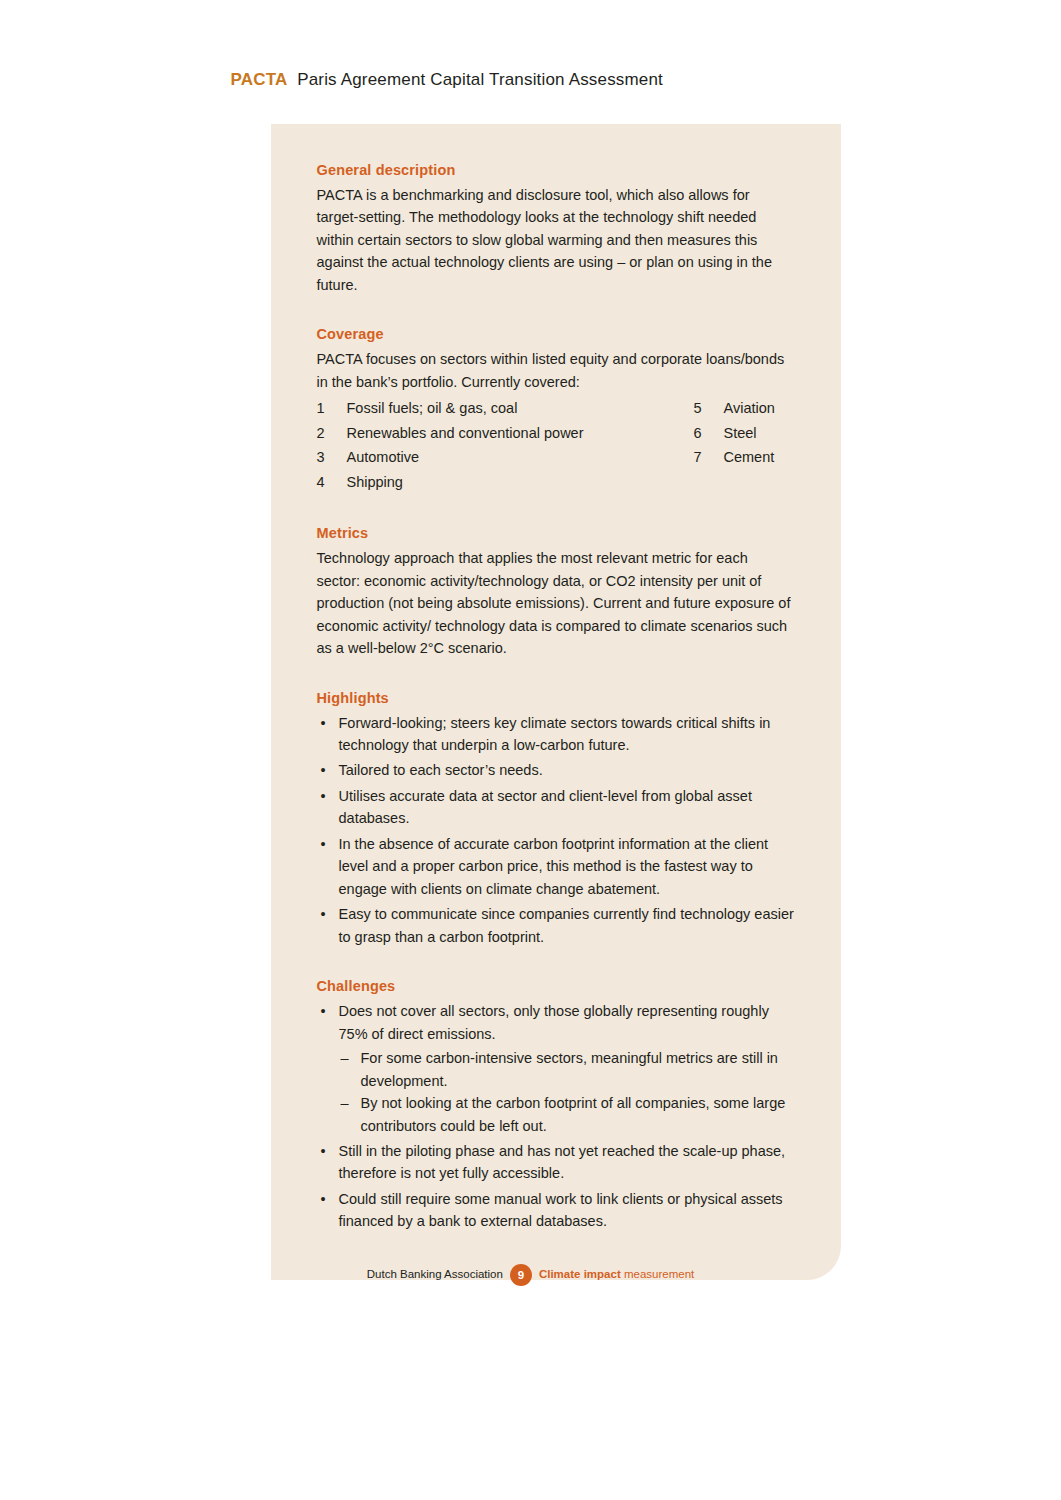PACTA Paris Agreement Capital Transition Assessment
General description
PACTA is a benchmarking and disclosure tool, which also allows for target-setting. The methodology looks at the technology shift needed within certain sectors to slow global warming and then measures this against the actual technology clients are using – or plan on using in the future.
Coverage
PACTA focuses on sectors within listed equity and corporate loans/bonds in the bank’s portfolio. Currently covered:
| 1 | Fossil fuels; oil & gas, coal | | 5 | Aviation |
| 2 | Renewables and conventional power | | 6 | Steel |
| 3 | Automotive | | 7 | Cement |
| 4 | Shipping | | | |
Metrics
Technology approach that applies the most relevant metric for each sector: economic activity/technology data, or CO2 intensity per unit of production (not being absolute emissions). Current and future exposure of economic activity/ technology data is compared to climate scenarios such as a well-below 2°C scenario.
Highlights
Forward-looking; steers key climate sectors towards critical shifts in technology that underpin a low-carbon future.
Tailored to each sector’s needs.
Utilises accurate data at sector and client-level from global asset databases.
In the absence of accurate carbon footprint information at the client level and a proper carbon price, this method is the fastest way to engage with clients on climate change abatement.
Easy to communicate since companies currently find technology easier to grasp than a carbon footprint.
Challenges
Does not cover all sectors, only those globally representing roughly 75% of direct emissions.
For some carbon-intensive sectors, meaningful metrics are still in development.
By not looking at the carbon footprint of all companies, some large contributors could be left out.
Still in the piloting phase and has not yet reached the scale-up phase, therefore is not yet fully accessible.
Could still require some manual work to link clients or physical assets financed by a bank to external databases.
Dutch Banking Association 9 Climate impact measurement